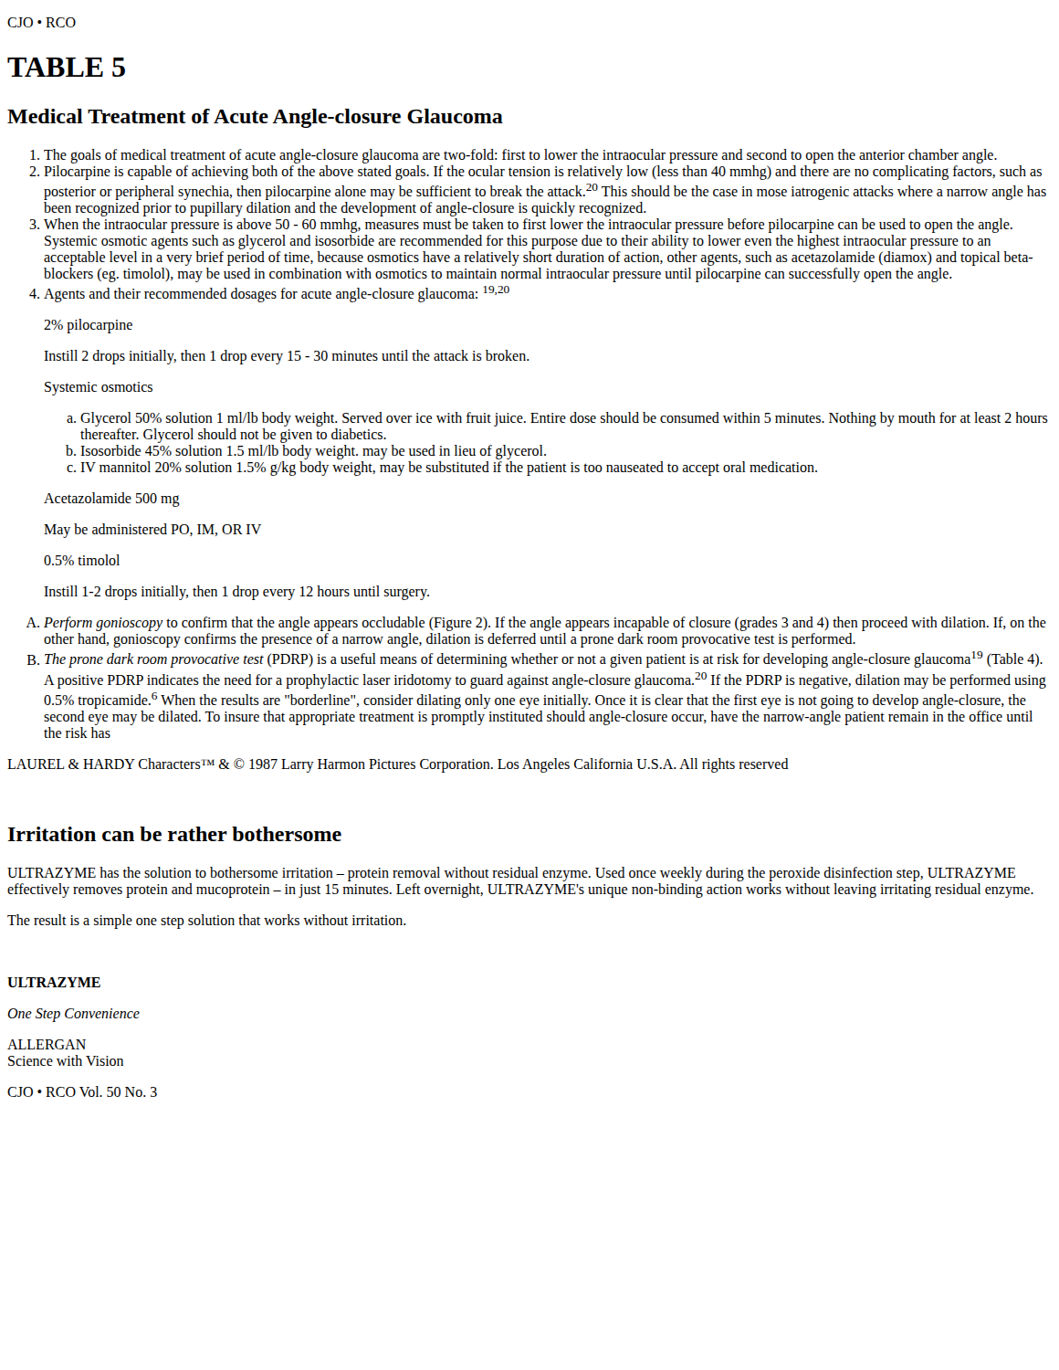CJO • RCO
TABLE 5
Medical Treatment of Acute Angle-closure Glaucoma
The goals of medical treatment of acute angle-closure glaucoma are two-fold: first to lower the intraocular pressure and second to open the anterior chamber angle.
Pilocarpine is capable of achieving both of the above stated goals. If the ocular tension is relatively low (less than 40 mmhg) and there are no complicating factors, such as posterior or peripheral synechia, then pilocarpine alone may be sufficient to break the attack.20 This should be the case in mose iatrogenic attacks where a narrow angle has been recognized prior to pupillary dilation and the development of angle-closure is quickly recognized.
When the intraocular pressure is above 50 - 60 mmhg, measures must be taken to first lower the intraocular pressure before pilocarpine can be used to open the angle. Systemic osmotic agents such as glycerol and isosorbide are recommended for this purpose due to their ability to lower even the highest intraocular pressure to an acceptable level in a very brief period of time, because osmotics have a relatively short duration of action, other agents, such as acetazolamide (diamox) and topical beta-blockers (eg. timolol), may be used in combination with osmotics to maintain normal intraocular pressure until pilocarpine can successfully open the angle.
Agents and their recommended dosages for acute angle-closure glaucoma: 19,20
2% pilocarpine
Instill 2 drops initially, then 1 drop every 15 - 30 minutes until the attack is broken.
Systemic osmotics
Glycerol 50% solution 1 ml/lb body weight. Served over ice with fruit juice. Entire dose should be consumed within 5 minutes. Nothing by mouth for at least 2 hours thereafter. Glycerol should not be given to diabetics.
Isosorbide 45% solution 1.5 ml/lb body weight. may be used in lieu of glycerol.
IV mannitol 20% solution 1.5% g/kg body weight, may be substituted if the patient is too nauseated to accept oral medication.
Acetazolamide 500 mg
May be administered PO, IM, OR IV
0.5% timolol
Instill 1-2 drops initially, then 1 drop every 12 hours until surgery.
Perform gonioscopy to confirm that the angle appears occludable (Figure 2). If the angle appears incapable of closure (grades 3 and 4) then proceed with dilation. If, on the other hand, gonioscopy confirms the presence of a narrow angle, dilation is deferred until a prone dark room provocative test is performed.
The prone dark room provocative test (PDRP) is a useful means of determining whether or not a given patient is at risk for developing angle-closure glaucoma19 (Table 4). A positive PDRP indicates the need for a prophylactic laser iridotomy to guard against angle-closure glaucoma.20 If the PDRP is negative, dilation may be performed using 0.5% tropicamide.6 When the results are "borderline", consider dilating only one eye initially. Once it is clear that the first eye is not going to develop angle-closure, the second eye may be dilated. To insure that appropriate treatment is promptly instituted should angle-closure occur, have the narrow-angle patient remain in the office until the risk has
LAUREL & HARDY Characters™ & © 1987 Larry Harmon Pictures Corporation. Los Angeles California U.S.A. All rights reserved
Irritation can be rather bothersome
ULTRAZYME has the solution to bothersome irritation – protein removal without residual enzyme. Used once weekly during the peroxide disinfection step, ULTRAZYME effectively removes protein and mucoprotein – in just 15 minutes. Left overnight, ULTRAZYME's unique non-binding action works without leaving irritating residual enzyme.
The result is a simple one step solution that works without irritation.
ULTRAZYME
One Step Convenience
ALLERGAN
Science with Vision
CJO • RCO Vol. 50 No. 3